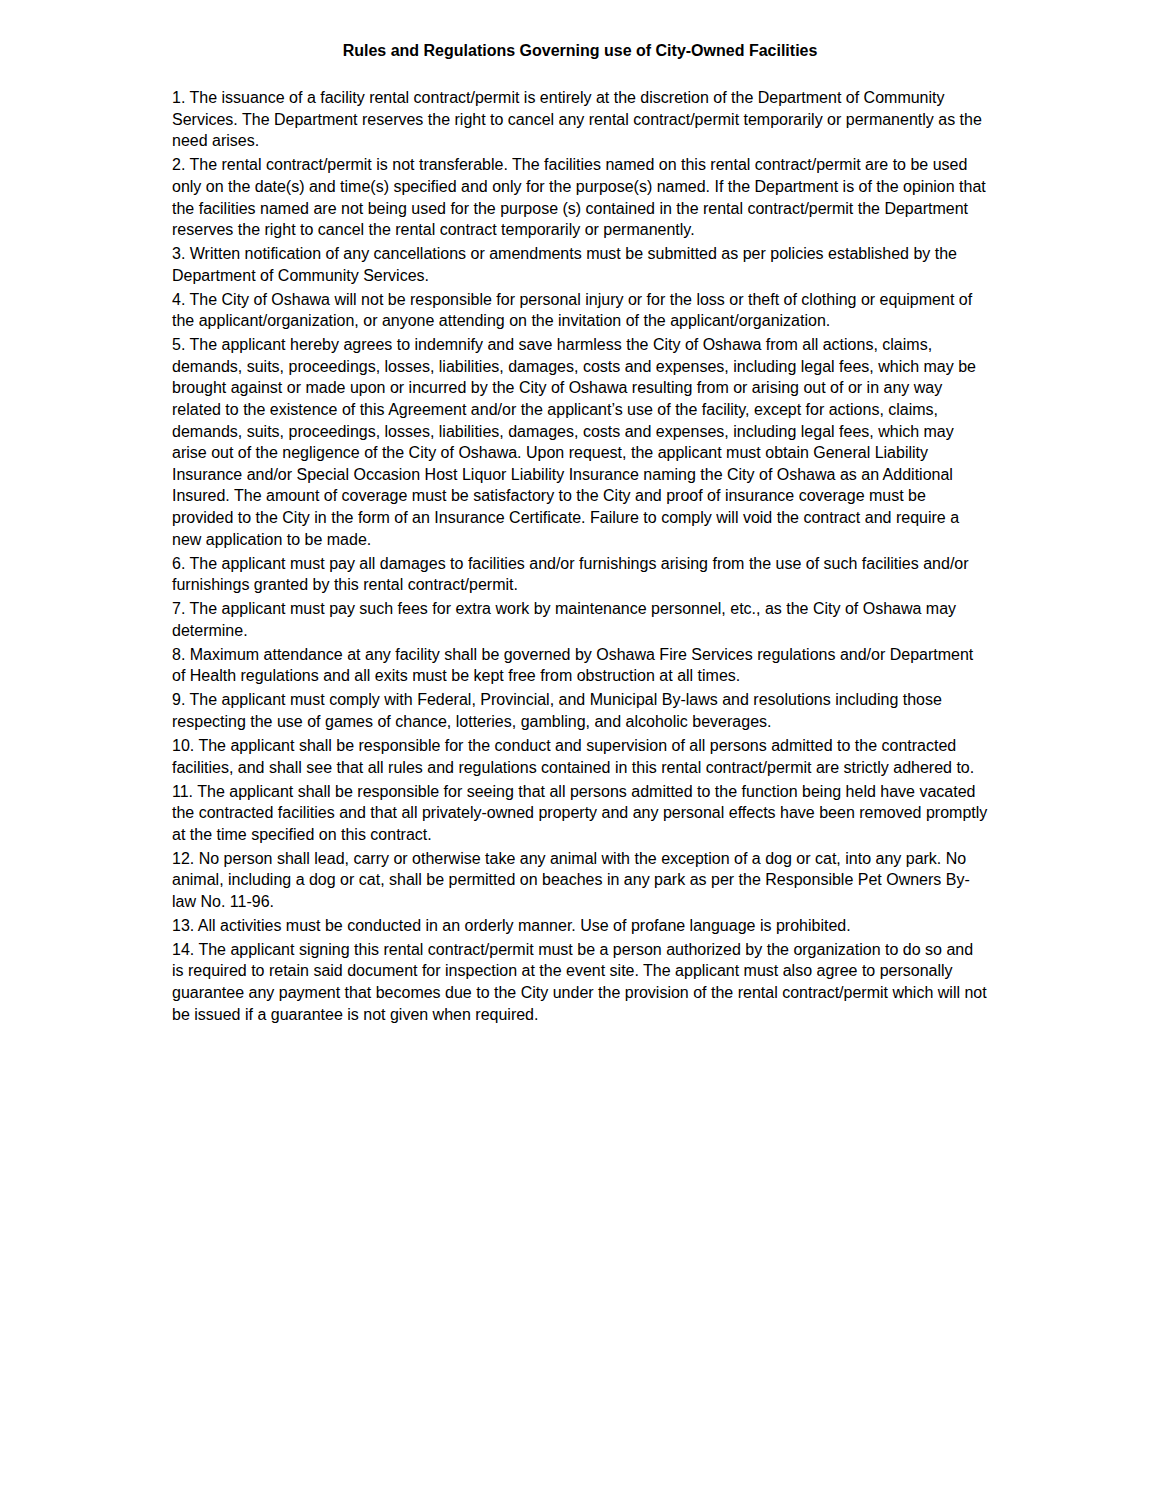Rules and Regulations Governing use of City-Owned Facilities
1. The issuance of a facility rental contract/permit is entirely at the discretion of the Department of Community Services. The Department reserves the right to cancel any rental contract/permit temporarily or permanently as the need arises.
2. The rental contract/permit is not transferable. The facilities named on this rental contract/permit are to be used only on the date(s) and time(s) specified and only for the purpose(s) named. If the Department is of the opinion that the facilities named are not being used for the purpose (s) contained in the rental contract/permit the Department reserves the right to cancel the rental contract temporarily or permanently.
3. Written notification of any cancellations or amendments must be submitted as per policies established by the Department of Community Services.
4. The City of Oshawa will not be responsible for personal injury or for the loss or theft of clothing or equipment of the applicant/organization, or anyone attending on the invitation of the applicant/organization.
5. The applicant hereby agrees to indemnify and save harmless the City of Oshawa from all actions, claims, demands, suits, proceedings, losses, liabilities, damages, costs and expenses, including legal fees, which may be brought against or made upon or incurred by the City of Oshawa resulting from or arising out of or in any way related to the existence of this Agreement and/or the applicant’s use of the facility, except for actions, claims, demands, suits, proceedings, losses, liabilities, damages, costs and expenses, including legal fees, which may arise out of the negligence of the City of Oshawa. Upon request, the applicant must obtain General Liability Insurance and/or Special Occasion Host Liquor Liability Insurance naming the City of Oshawa as an Additional Insured. The amount of coverage must be satisfactory to the City and proof of insurance coverage must be provided to the City in the form of an Insurance Certificate. Failure to comply will void the contract and require a new application to be made.
6. The applicant must pay all damages to facilities and/or furnishings arising from the use of such facilities and/or furnishings granted by this rental contract/permit.
7. The applicant must pay such fees for extra work by maintenance personnel, etc., as the City of Oshawa may determine.
8. Maximum attendance at any facility shall be governed by Oshawa Fire Services regulations and/or Department of Health regulations and all exits must be kept free from obstruction at all times.
9. The applicant must comply with Federal, Provincial, and Municipal By-laws and resolutions including those respecting the use of games of chance, lotteries, gambling, and alcoholic beverages.
10. The applicant shall be responsible for the conduct and supervision of all persons admitted to the contracted facilities, and shall see that all rules and regulations contained in this rental contract/permit are strictly adhered to.
11. The applicant shall be responsible for seeing that all persons admitted to the function being held have vacated the contracted facilities and that all privately-owned property and any personal effects have been removed promptly at the time specified on this contract.
12. No person shall lead, carry or otherwise take any animal with the exception of a dog or cat, into any park. No animal, including a dog or cat, shall be permitted on beaches in any park as per the Responsible Pet Owners By-law No. 11-96.
13. All activities must be conducted in an orderly manner. Use of profane language is prohibited.
14. The applicant signing this rental contract/permit must be a person authorized by the organization to do so and is required to retain said document for inspection at the event site. The applicant must also agree to personally guarantee any payment that becomes due to the City under the provision of the rental contract/permit which will not be issued if a guarantee is not given when required.